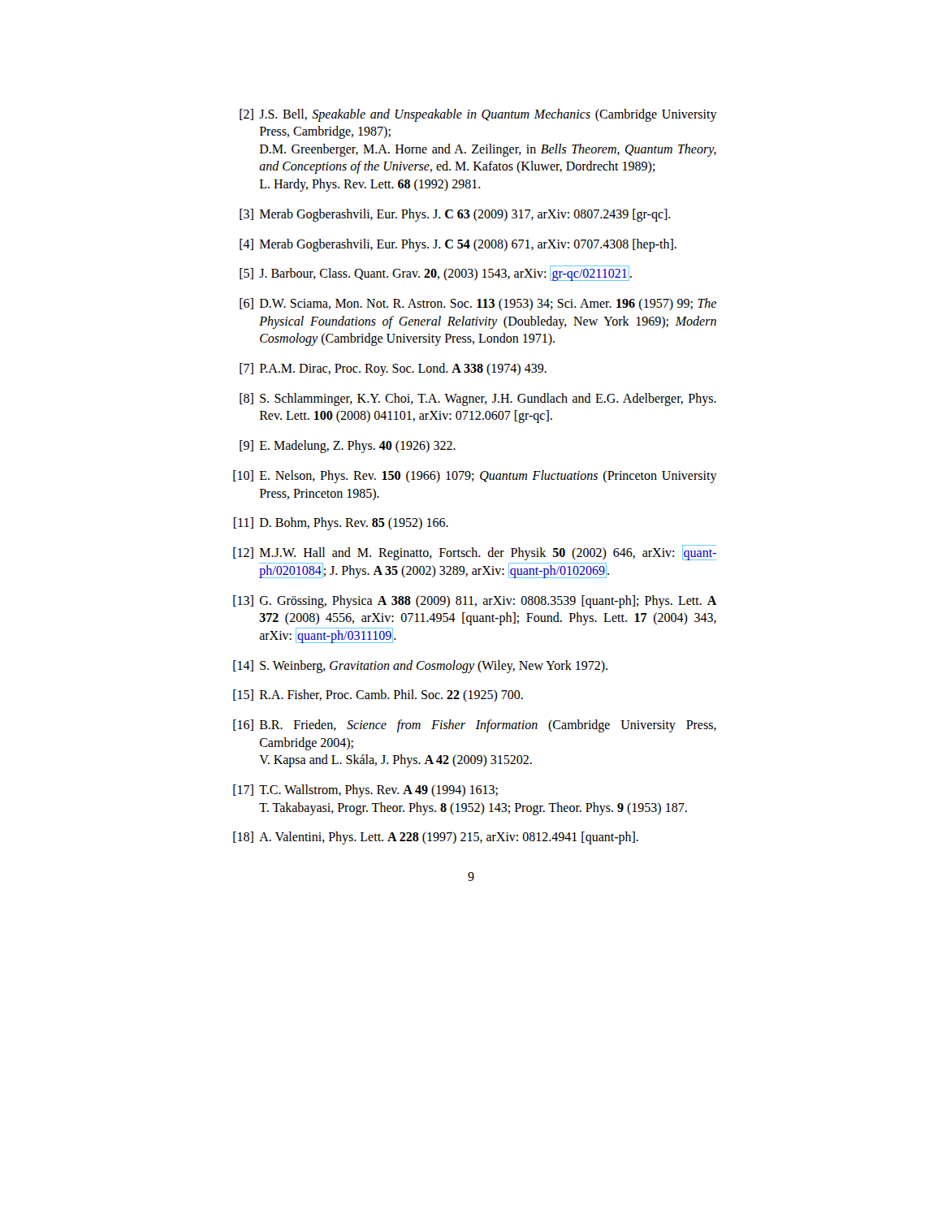[2] J.S. Bell, Speakable and Unspeakable in Quantum Mechanics (Cambridge University Press, Cambridge, 1987);
D.M. Greenberger, M.A. Horne and A. Zeilinger, in Bells Theorem, Quantum Theory, and Conceptions of the Universe, ed. M. Kafatos (Kluwer, Dordrecht 1989);
L. Hardy, Phys. Rev. Lett. 68 (1992) 2981.
[3] Merab Gogberashvili, Eur. Phys. J. C 63 (2009) 317, arXiv: 0807.2439 [gr-qc].
[4] Merab Gogberashvili, Eur. Phys. J. C 54 (2008) 671, arXiv: 0707.4308 [hep-th].
[5] J. Barbour, Class. Quant. Grav. 20, (2003) 1543, arXiv: gr-qc/0211021.
[6] D.W. Sciama, Mon. Not. R. Astron. Soc. 113 (1953) 34; Sci. Amer. 196 (1957) 99; The Physical Foundations of General Relativity (Doubleday, New York 1969); Modern Cosmology (Cambridge University Press, London 1971).
[7] P.A.M. Dirac, Proc. Roy. Soc. Lond. A 338 (1974) 439.
[8] S. Schlamminger, K.Y. Choi, T.A. Wagner, J.H. Gundlach and E.G. Adelberger, Phys. Rev. Lett. 100 (2008) 041101, arXiv: 0712.0607 [gr-qc].
[9] E. Madelung, Z. Phys. 40 (1926) 322.
[10] E. Nelson, Phys. Rev. 150 (1966) 1079; Quantum Fluctuations (Princeton University Press, Princeton 1985).
[11] D. Bohm, Phys. Rev. 85 (1952) 166.
[12] M.J.W. Hall and M. Reginatto, Fortsch. der Physik 50 (2002) 646, arXiv: quant-ph/0201084; J. Phys. A 35 (2002) 3289, arXiv: quant-ph/0102069.
[13] G. Grössing, Physica A 388 (2009) 811, arXiv: 0808.3539 [quant-ph]; Phys. Lett. A 372 (2008) 4556, arXiv: 0711.4954 [quant-ph]; Found. Phys. Lett. 17 (2004) 343, arXiv: quant-ph/0311109.
[14] S. Weinberg, Gravitation and Cosmology (Wiley, New York 1972).
[15] R.A. Fisher, Proc. Camb. Phil. Soc. 22 (1925) 700.
[16] B.R. Frieden, Science from Fisher Information (Cambridge University Press, Cambridge 2004);
V. Kapsa and L. Skála, J. Phys. A 42 (2009) 315202.
[17] T.C. Wallstrom, Phys. Rev. A 49 (1994) 1613;
T. Takabayasi, Progr. Theor. Phys. 8 (1952) 143; Progr. Theor. Phys. 9 (1953) 187.
[18] A. Valentini, Phys. Lett. A 228 (1997) 215, arXiv: 0812.4941 [quant-ph].
9